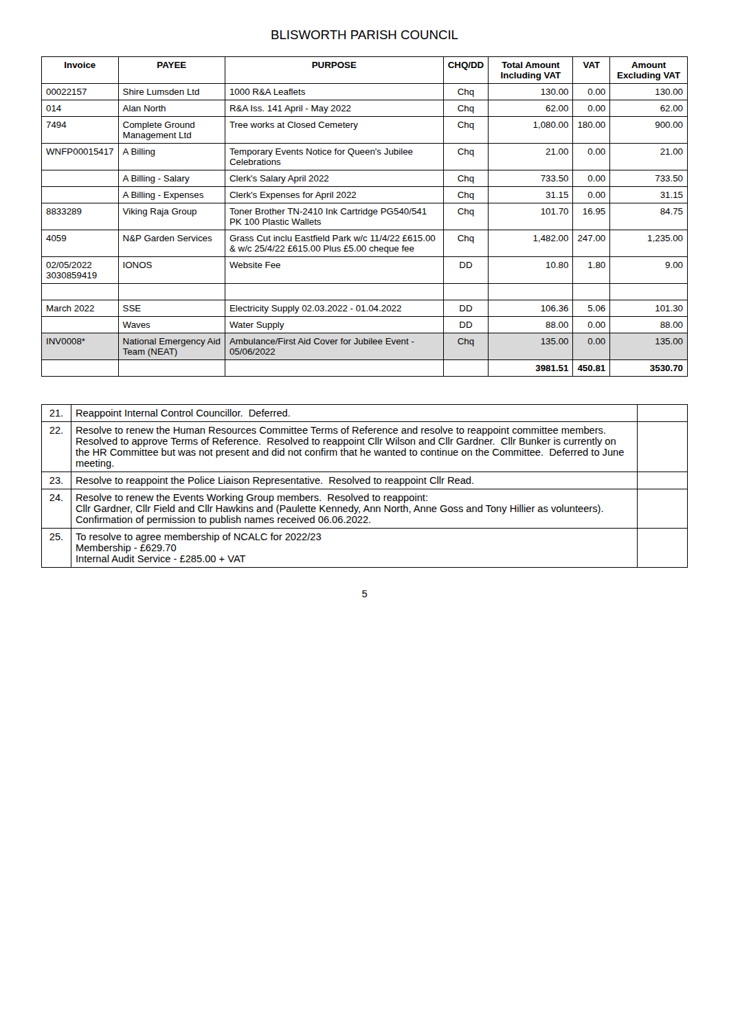BLISWORTH PARISH COUNCIL
| Invoice | PAYEE | PURPOSE | CHQ/DD | Total Amount Including VAT | VAT | Amount Excluding VAT |
| --- | --- | --- | --- | --- | --- | --- |
| 00022157 | Shire Lumsden Ltd | 1000 R&A Leaflets | Chq | 130.00 | 0.00 | 130.00 |
| 014 | Alan North | R&A Iss. 141 April - May 2022 | Chq | 62.00 | 0.00 | 62.00 |
| 7494 | Complete Ground Management Ltd | Tree works at Closed Cemetery | Chq | 1,080.00 | 180.00 | 900.00 |
| WNFP00015417 | A Billing | Temporary Events Notice for Queen's Jubilee Celebrations | Chq | 21.00 | 0.00 | 21.00 |
| | A Billing - Salary | Clerk's Salary April 2022 | Chq | 733.50 | 0.00 | 733.50 |
| | A Billing - Expenses | Clerk's Expenses for April 2022 | Chq | 31.15 | 0.00 | 31.15 |
| 8833289 | Viking Raja Group | Toner Brother TN-2410 Ink Cartridge PG540/541 PK 100 Plastic Wallets | Chq | 101.70 | 16.95 | 84.75 |
| 4059 | N&P Garden Services | Grass Cut inclu Eastfield Park w/c 11/4/22 £615.00 & w/c 25/4/22 £615.00 Plus £5.00 cheque fee | Chq | 1,482.00 | 247.00 | 1,235.00 |
| 02/05/2022 3030859419 | IONOS | Website Fee | DD | 10.80 | 1.80 | 9.00 |
| March 2022 | SSE | Electricity Supply 02.03.2022 - 01.04.2022 | DD | 106.36 | 5.06 | 101.30 |
| | Waves | Water Supply | DD | 88.00 | 0.00 | 88.00 |
| INV0008* | National Emergency Aid Team (NEAT) | Ambulance/First Aid Cover for Jubilee Event - 05/06/2022 | Chq | 135.00 | 0.00 | 135.00 |
| | | | | 3981.51 | 450.81 | 3530.70 |
| 21. | Reappoint Internal Control Councillor. Deferred. | |
| 22. | Resolve to renew the Human Resources Committee Terms of Reference and resolve to reappoint committee members. Resolved to approve Terms of Reference. Resolved to reappoint Cllr Wilson and Cllr Gardner. Cllr Bunker is currently on the HR Committee but was not present and did not confirm that he wanted to continue on the Committee. Deferred to June meeting. | |
| 23. | Resolve to reappoint the Police Liaison Representative. Resolved to reappoint Cllr Read. | |
| 24. | Resolve to renew the Events Working Group members. Resolved to reappoint: Cllr Gardner, Cllr Field and Cllr Hawkins and (Paulette Kennedy, Ann North, Anne Goss and Tony Hillier as volunteers). Confirmation of permission to publish names received 06.06.2022. | |
| 25. | To resolve to agree membership of NCALC for 2022/23 Membership - £629.70 Internal Audit Service - £285.00 + VAT | |
5